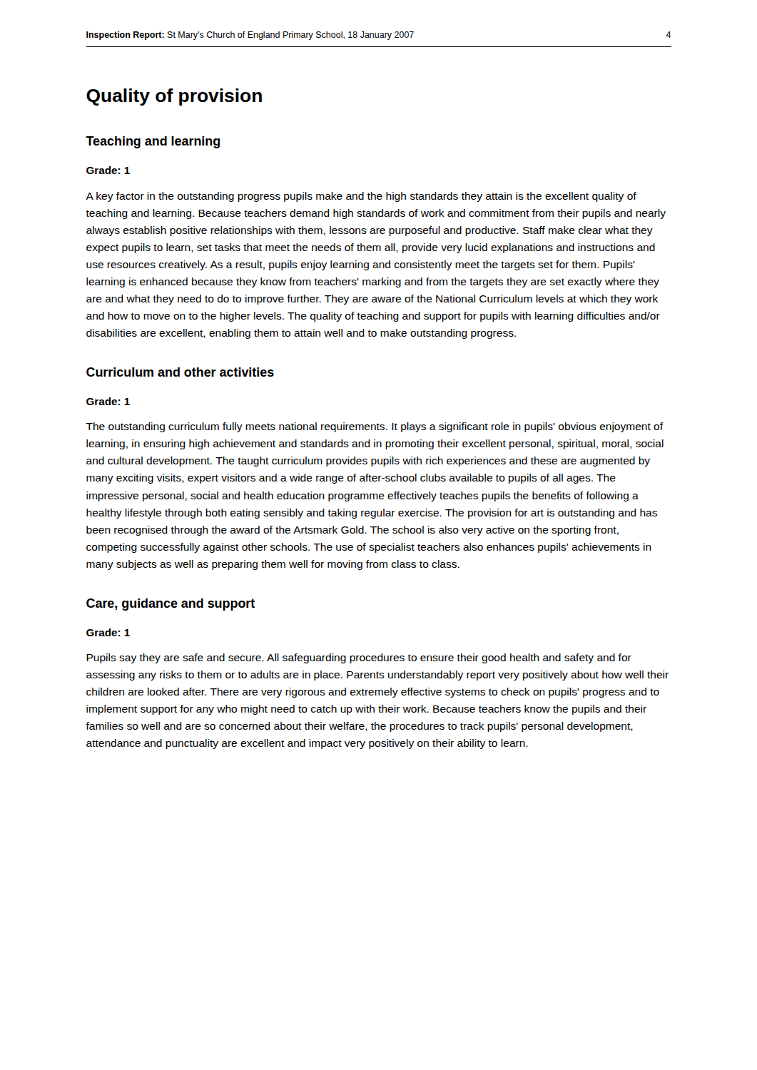Inspection Report: St Mary's Church of England Primary School, 18 January 2007 4
Quality of provision
Teaching and learning
Grade: 1
A key factor in the outstanding progress pupils make and the high standards they attain is the excellent quality of teaching and learning. Because teachers demand high standards of work and commitment from their pupils and nearly always establish positive relationships with them, lessons are purposeful and productive. Staff make clear what they expect pupils to learn, set tasks that meet the needs of them all, provide very lucid explanations and instructions and use resources creatively. As a result, pupils enjoy learning and consistently meet the targets set for them. Pupils' learning is enhanced because they know from teachers' marking and from the targets they are set exactly where they are and what they need to do to improve further. They are aware of the National Curriculum levels at which they work and how to move on to the higher levels. The quality of teaching and support for pupils with learning difficulties and/or disabilities are excellent, enabling them to attain well and to make outstanding progress.
Curriculum and other activities
Grade: 1
The outstanding curriculum fully meets national requirements. It plays a significant role in pupils' obvious enjoyment of learning, in ensuring high achievement and standards and in promoting their excellent personal, spiritual, moral, social and cultural development. The taught curriculum provides pupils with rich experiences and these are augmented by many exciting visits, expert visitors and a wide range of after-school clubs available to pupils of all ages. The impressive personal, social and health education programme effectively teaches pupils the benefits of following a healthy lifestyle through both eating sensibly and taking regular exercise. The provision for art is outstanding and has been recognised through the award of the Artsmark Gold. The school is also very active on the sporting front, competing successfully against other schools. The use of specialist teachers also enhances pupils' achievements in many subjects as well as preparing them well for moving from class to class.
Care, guidance and support
Grade: 1
Pupils say they are safe and secure. All safeguarding procedures to ensure their good health and safety and for assessing any risks to them or to adults are in place. Parents understandably report very positively about how well their children are looked after. There are very rigorous and extremely effective systems to check on pupils' progress and to implement support for any who might need to catch up with their work. Because teachers know the pupils and their families so well and are so concerned about their welfare, the procedures to track pupils' personal development, attendance and punctuality are excellent and impact very positively on their ability to learn.